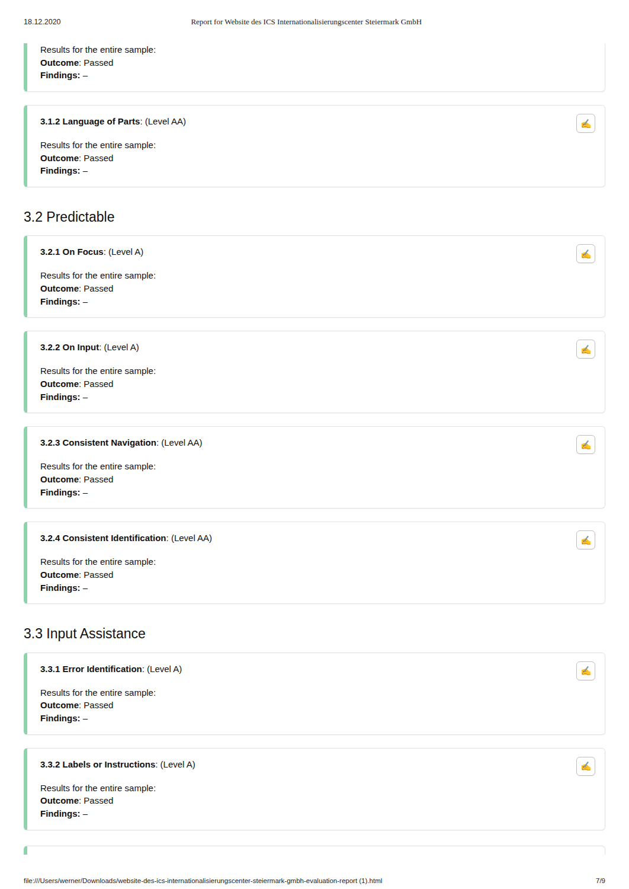18.12.2020
Report for Website des ICS Internationalisierungscenter Steiermark GmbH
Results for the entire sample:
Outcome: Passed
Findings: –
✍
3.1.2 Language of Parts: (Level AA)
Results for the entire sample:
Outcome: Passed
Findings: –
3.2 Predictable
✍
3.2.1 On Focus: (Level A)
Results for the entire sample:
Outcome: Passed
Findings: –
✍
3.2.2 On Input: (Level A)
Results for the entire sample:
Outcome: Passed
Findings: –
✍
3.2.3 Consistent Navigation: (Level AA)
Results for the entire sample:
Outcome: Passed
Findings: –
✍
3.2.4 Consistent Identification: (Level AA)
Results for the entire sample:
Outcome: Passed
Findings: –
3.3 Input Assistance
✍
3.3.1 Error Identification: (Level A)
Results for the entire sample:
Outcome: Passed
Findings: –
✍
3.3.2 Labels or Instructions: (Level A)
Results for the entire sample:
Outcome: Passed
Findings: –
file:///Users/werner/Downloads/website-des-ics-internationalisierungscenter-steiermark-gmbh-evaluation-report (1).html
7/9